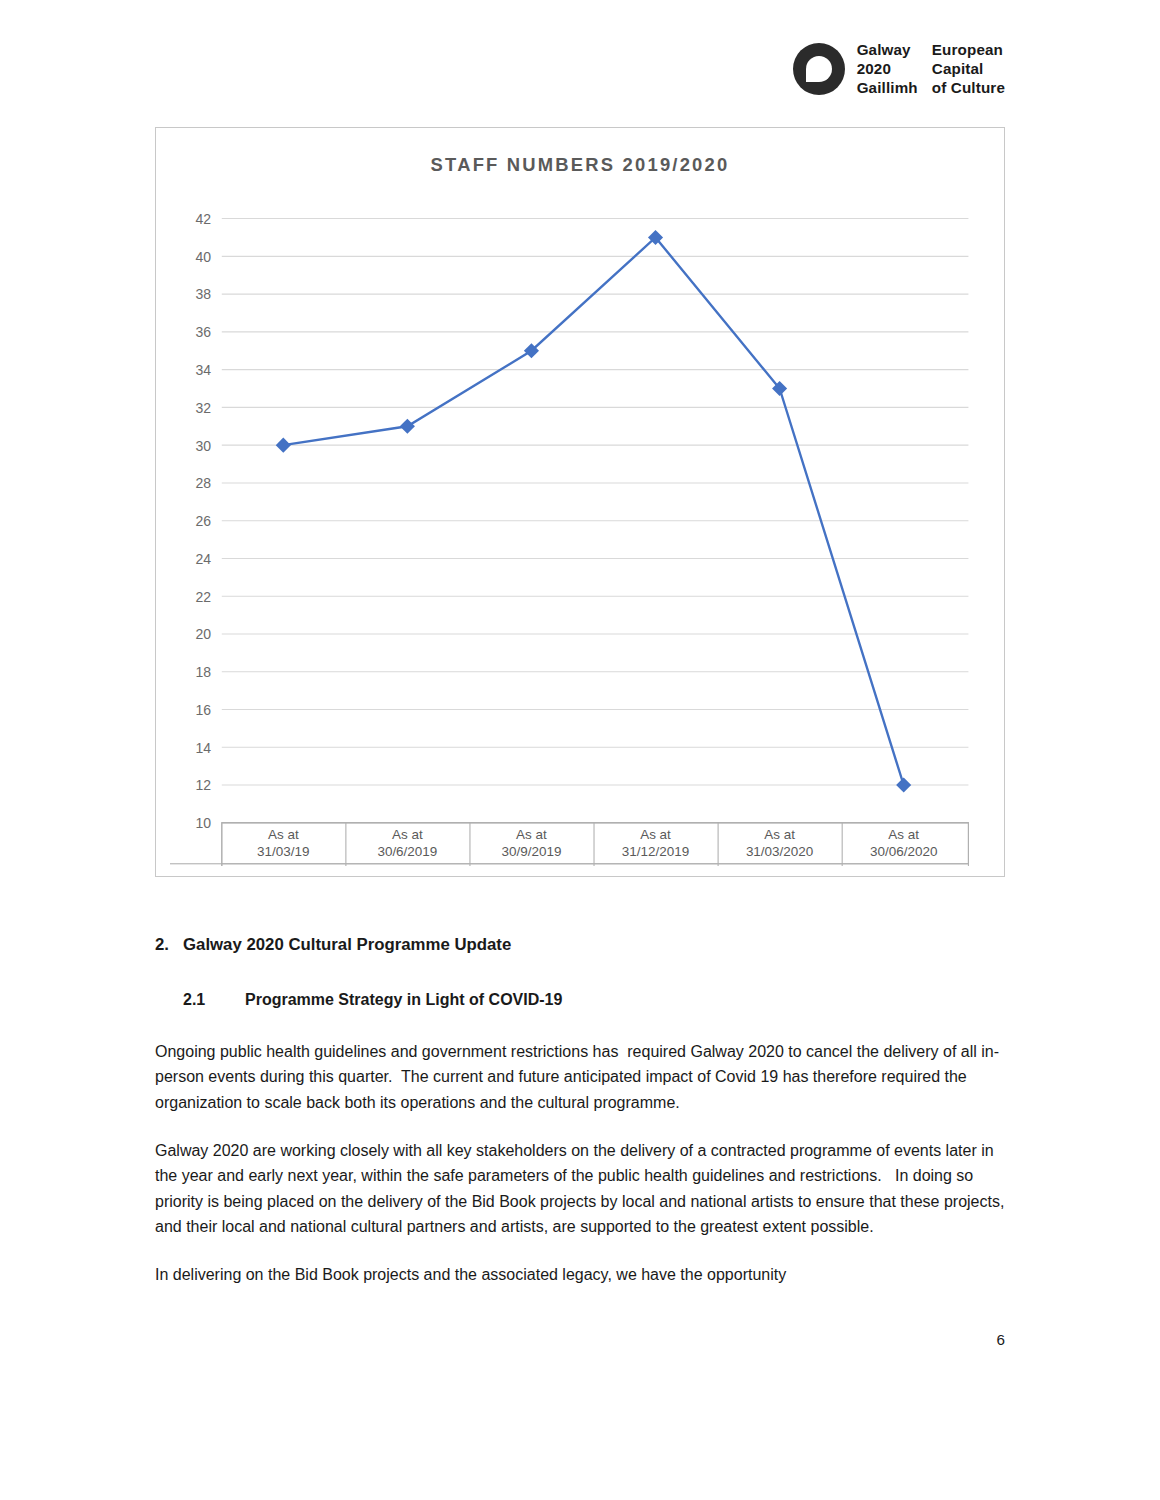Galway
2020
Gaillimh
European
Capital
of Culture
STAFF NUMBERS 2019/2020
42 40 38 36 34 32 30 28 26 24 22 20 18 16 14 12 10 As at 31/03/19 As at 30/6/2019 As at 30/9/2019 As at 31/12/2019 As at 31/03/2020 As at 30/06/2020 30 31 35 41 33 12 Staff Numbers 19/20
2. Galway 2020 Cultural Programme Update
2.1 Programme Strategy in Light of COVID-19
Ongoing public health guidelines and government restrictions has required Galway 2020 to cancel the delivery of all in-person events during this quarter. The current and future anticipated impact of Covid 19 has therefore required the organization to scale back both its operations and the cultural programme.
Galway 2020 are working closely with all key stakeholders on the delivery of a contracted programme of events later in the year and early next year, within the safe parameters of the public health guidelines and restrictions. In doing so priority is being placed on the delivery of the Bid Book projects by local and national artists to ensure that these projects, and their local and national cultural partners and artists, are supported to the greatest extent possible.
In delivering on the Bid Book projects and the associated legacy, we have the opportunity
6